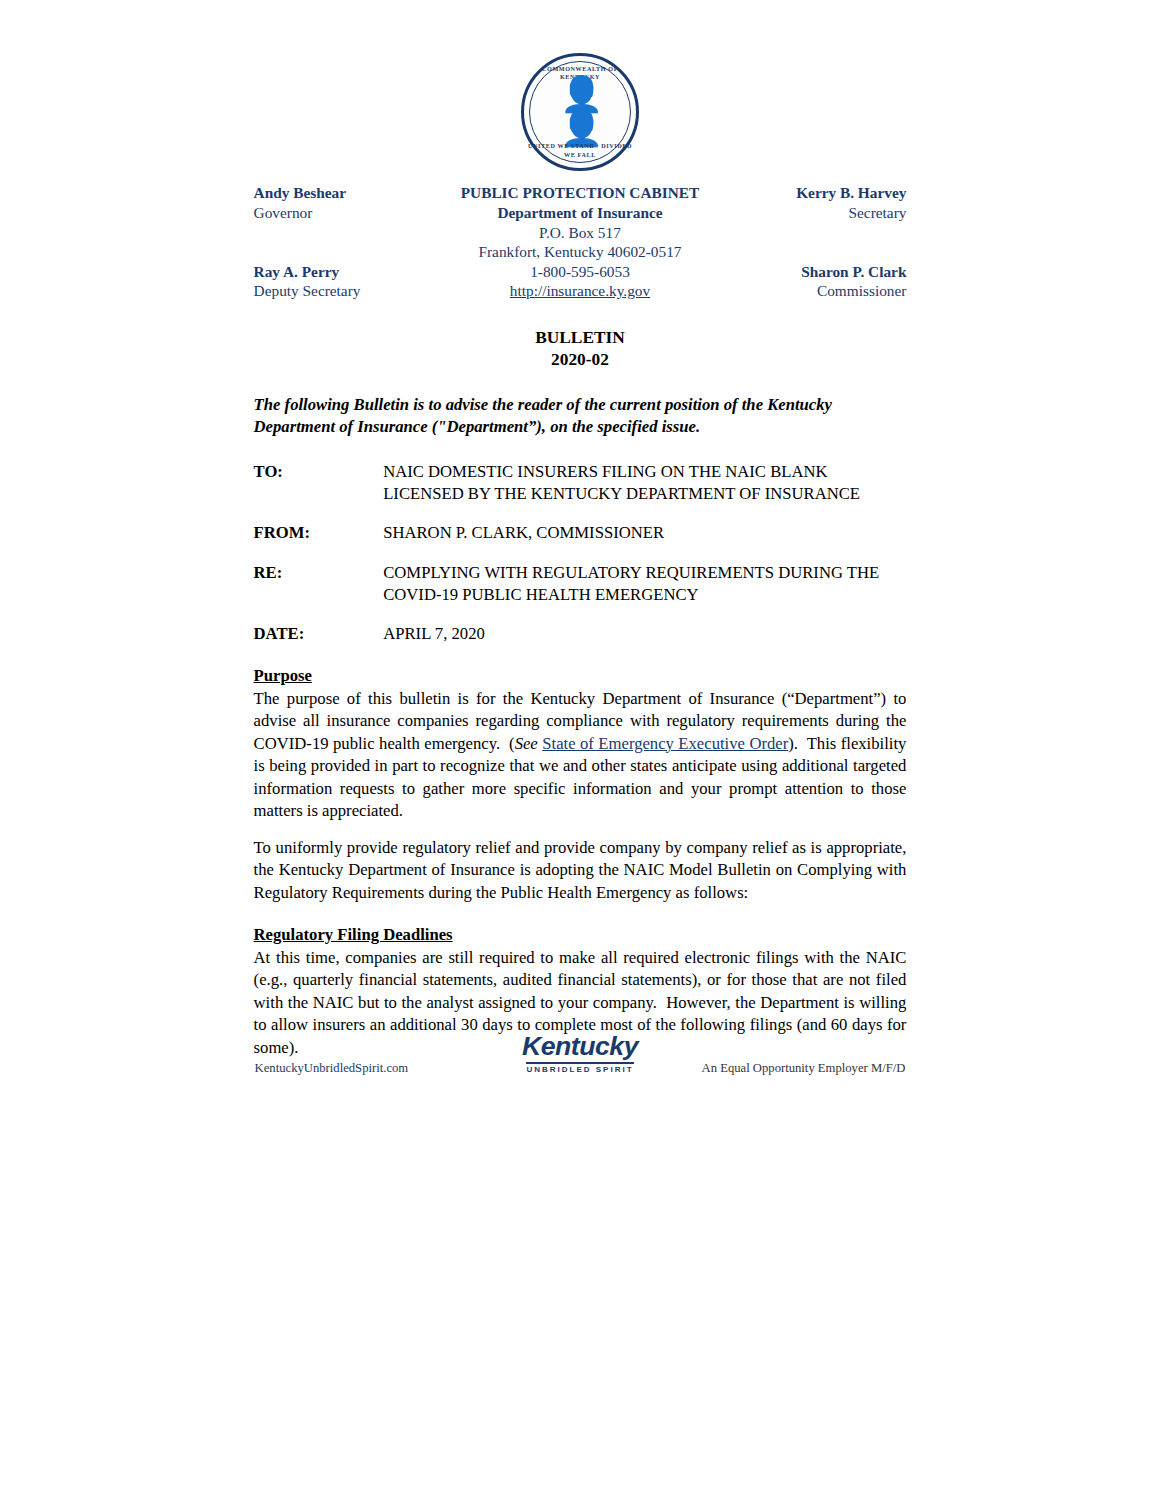COMMONWEALTH OF KENTUCKY
👤👤
UNITED WE STAND · DIVIDED WE FALL
| Andy Beshear Governor | PUBLIC PROTECTION CABINET Department of Insurance P.O. Box 517 Frankfort, Kentucky 40602-0517 | Kerry B. Harvey Secretary |
| Ray A. Perry Deputy Secretary | 1-800-595-6053 http://insurance.ky.gov | Sharon P. Clark Commissioner |
BULLETIN
2020-02
The following Bulletin is to advise the reader of the current position of the Kentucky Department of Insurance ("Department”), on the specified issue.
| TO: | NAIC DOMESTIC INSURERS FILING ON THE NAIC BLANK LICENSED BY THE KENTUCKY DEPARTMENT OF INSURANCE |
| FROM: | SHARON P. CLARK, COMMISSIONER |
| RE: | COMPLYING WITH REGULATORY REQUIREMENTS DURING THE COVID-19 PUBLIC HEALTH EMERGENCY |
| DATE: | APRIL 7, 2020 |
Purpose
The purpose of this bulletin is for the Kentucky Department of Insurance (“Department”) to advise all insurance companies regarding compliance with regulatory requirements during the COVID-19 public health emergency. (See State of Emergency Executive Order). This flexibility is being provided in part to recognize that we and other states anticipate using additional targeted information requests to gather more specific information and your prompt attention to those matters is appreciated.
To uniformly provide regulatory relief and provide company by company relief as is appropriate, the Kentucky Department of Insurance is adopting the NAIC Model Bulletin on Complying with Regulatory Requirements during the Public Health Emergency as follows:
Regulatory Filing Deadlines
At this time, companies are still required to make all required electronic filings with the NAIC (e.g., quarterly financial statements, audited financial statements), or for those that are not filed with the NAIC but to the analyst assigned to your company. However, the Department is willing to allow insurers an additional 30 days to complete most of the following filings (and 60 days for some).
| KentuckyUnbridledSpirit.com | Kentucky UNBRIDLED SPIRIT | An Equal Opportunity Employer M/F/D |